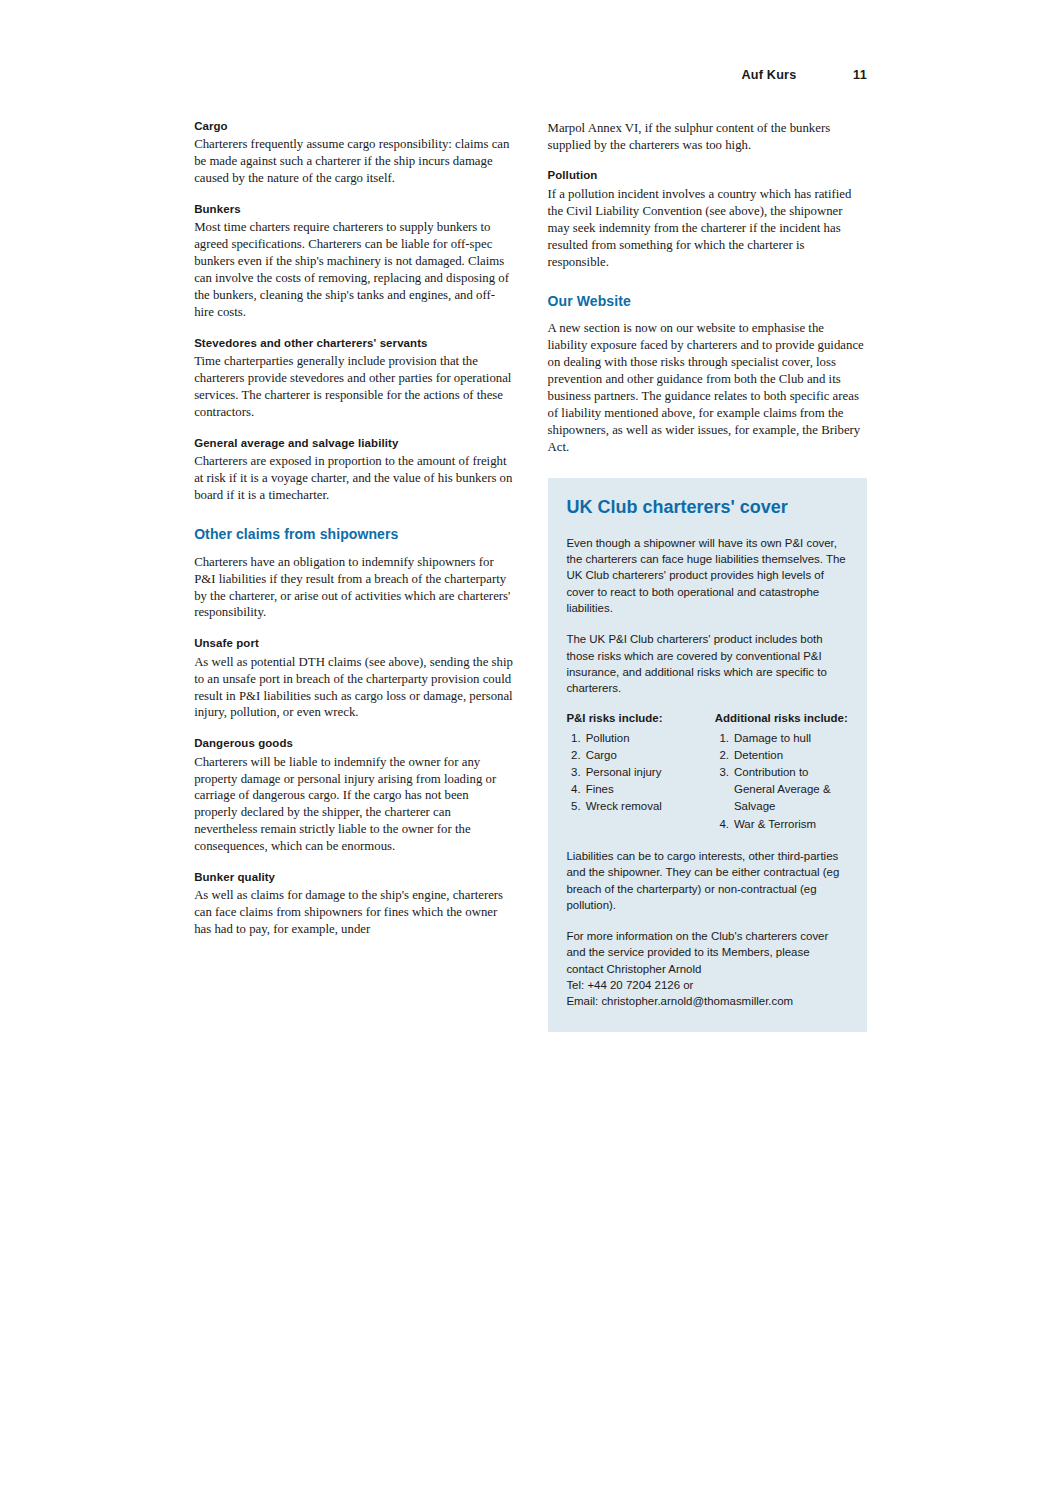Auf Kurs 11
Cargo
Charterers frequently assume cargo responsibility: claims can be made against such a charterer if the ship incurs damage caused by the nature of the cargo itself.
Bunkers
Most time charters require charterers to supply bunkers to agreed specifications. Charterers can be liable for off-spec bunkers even if the ship's machinery is not damaged. Claims can involve the costs of removing, replacing and disposing of the bunkers, cleaning the ship's tanks and engines, and off-hire costs.
Stevedores and other charterers' servants
Time charterparties generally include provision that the charterers provide stevedores and other parties for operational services. The charterer is responsible for the actions of these contractors.
General average and salvage liability
Charterers are exposed in proportion to the amount of freight at risk if it is a voyage charter, and the value of his bunkers on board if it is a timecharter.
Other claims from shipowners
Charterers have an obligation to indemnify shipowners for P&I liabilities if they result from a breach of the charterparty by the charterer, or arise out of activities which are charterers' responsibility.
Unsafe port
As well as potential DTH claims (see above), sending the ship to an unsafe port in breach of the charterparty provision could result in P&I liabilities such as cargo loss or damage, personal injury, pollution, or even wreck.
Dangerous goods
Charterers will be liable to indemnify the owner for any property damage or personal injury arising from loading or carriage of dangerous cargo. If the cargo has not been properly declared by the shipper, the charterer can nevertheless remain strictly liable to the owner for the consequences, which can be enormous.
Bunker quality
As well as claims for damage to the ship's engine, charterers can face claims from shipowners for fines which the owner has had to pay, for example, under
Marpol Annex VI, if the sulphur content of the bunkers supplied by the charterers was too high.
Pollution
If a pollution incident involves a country which has ratified the Civil Liability Convention (see above), the shipowner may seek indemnity from the charterer if the incident has resulted from something for which the charterer is responsible.
Our Website
A new section is now on our website to emphasise the liability exposure faced by charterers and to provide guidance on dealing with those risks through specialist cover, loss prevention and other guidance from both the Club and its business partners. The guidance relates to both specific areas of liability mentioned above, for example claims from the shipowners, as well as wider issues, for example, the Bribery Act.
UK Club charterers' cover
Even though a shipowner will have its own P&I cover, the charterers can face huge liabilities themselves. The UK Club charterers' product provides high levels of cover to react to both operational and catastrophe liabilities.
The UK P&I Club charterers' product includes both those risks which are covered by conventional P&I insurance, and additional risks which are specific to charterers.
P&I risks include:
Pollution
Cargo
Personal injury
Fines
Wreck removal
Additional risks include:
Damage to hull
Detention
Contribution to General Average & Salvage
War & Terrorism
Liabilities can be to cargo interests, other third-parties and the shipowner. They can be either contractual (eg breach of the charterparty) or non-contractual (eg pollution).
For more information on the Club's charterers cover and the service provided to its Members, please contact Christopher Arnold
Tel: +44 20 7204 2126 or
Email: christopher.arnold@thomasmiller.com